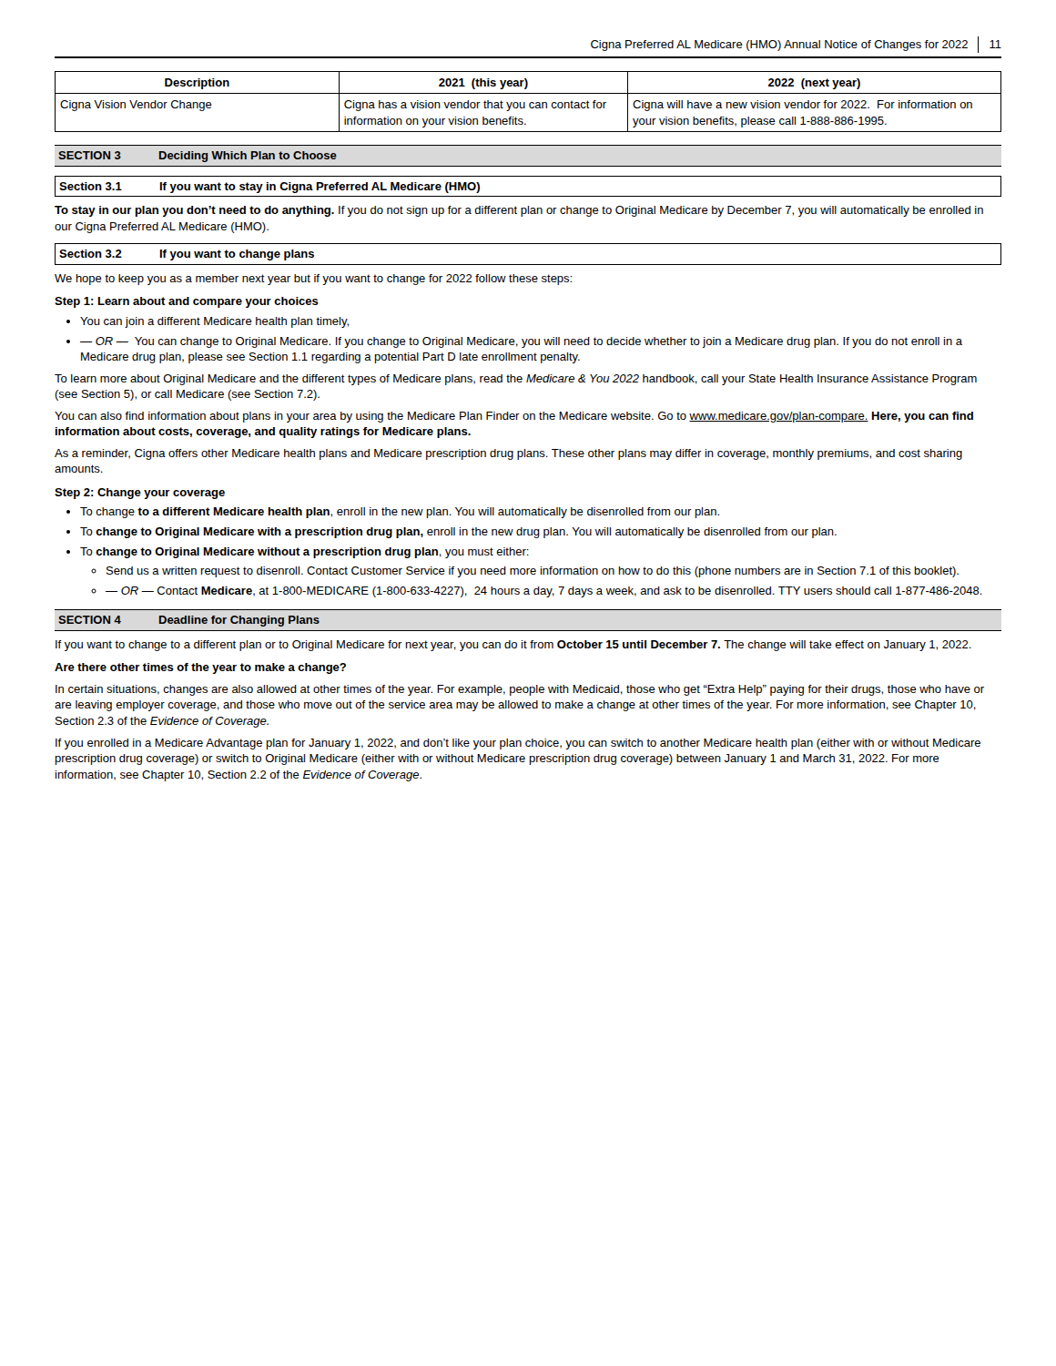Cigna Preferred AL Medicare (HMO) Annual Notice of Changes for 2022 11
| Description | 2021 (this year) | 2022 (next year) |
| --- | --- | --- |
| Cigna Vision Vendor Change | Cigna has a vision vendor that you can contact for information on your vision benefits. | Cigna will have a new vision vendor for 2022. For information on your vision benefits, please call 1-888-886-1995. |
SECTION 3 Deciding Which Plan to Choose
Section 3.1 If you want to stay in Cigna Preferred AL Medicare (HMO)
To stay in our plan you don’t need to do anything. If you do not sign up for a different plan or change to Original Medicare by December 7, you will automatically be enrolled in our Cigna Preferred AL Medicare (HMO).
Section 3.2 If you want to change plans
We hope to keep you as a member next year but if you want to change for 2022 follow these steps:
Step 1: Learn about and compare your choices
You can join a different Medicare health plan timely,
— OR — You can change to Original Medicare. If you change to Original Medicare, you will need to decide whether to join a Medicare drug plan. If you do not enroll in a Medicare drug plan, please see Section 1.1 regarding a potential Part D late enrollment penalty.
To learn more about Original Medicare and the different types of Medicare plans, read the Medicare & You 2022 handbook, call your State Health Insurance Assistance Program (see Section 5), or call Medicare (see Section 7.2).
You can also find information about plans in your area by using the Medicare Plan Finder on the Medicare website. Go to www.medicare.gov/plan-compare. Here, you can find information about costs, coverage, and quality ratings for Medicare plans.
As a reminder, Cigna offers other Medicare health plans and Medicare prescription drug plans. These other plans may differ in coverage, monthly premiums, and cost sharing amounts.
Step 2: Change your coverage
To change to a different Medicare health plan, enroll in the new plan. You will automatically be disenrolled from our plan.
To change to Original Medicare with a prescription drug plan, enroll in the new drug plan. You will automatically be disenrolled from our plan.
To change to Original Medicare without a prescription drug plan, you must either:
Send us a written request to disenroll. Contact Customer Service if you need more information on how to do this (phone numbers are in Section 7.1 of this booklet).
— OR — Contact Medicare, at 1-800-MEDICARE (1-800-633-4227), 24 hours a day, 7 days a week, and ask to be disenrolled. TTY users should call 1-877-486-2048.
SECTION 4 Deadline for Changing Plans
If you want to change to a different plan or to Original Medicare for next year, you can do it from October 15 until December 7. The change will take effect on January 1, 2022.
Are there other times of the year to make a change?
In certain situations, changes are also allowed at other times of the year. For example, people with Medicaid, those who get “Extra Help” paying for their drugs, those who have or are leaving employer coverage, and those who move out of the service area may be allowed to make a change at other times of the year. For more information, see Chapter 10, Section 2.3 of the Evidence of Coverage.
If you enrolled in a Medicare Advantage plan for January 1, 2022, and don’t like your plan choice, you can switch to another Medicare health plan (either with or without Medicare prescription drug coverage) or switch to Original Medicare (either with or without Medicare prescription drug coverage) between January 1 and March 31, 2022. For more information, see Chapter 10, Section 2.2 of the Evidence of Coverage.